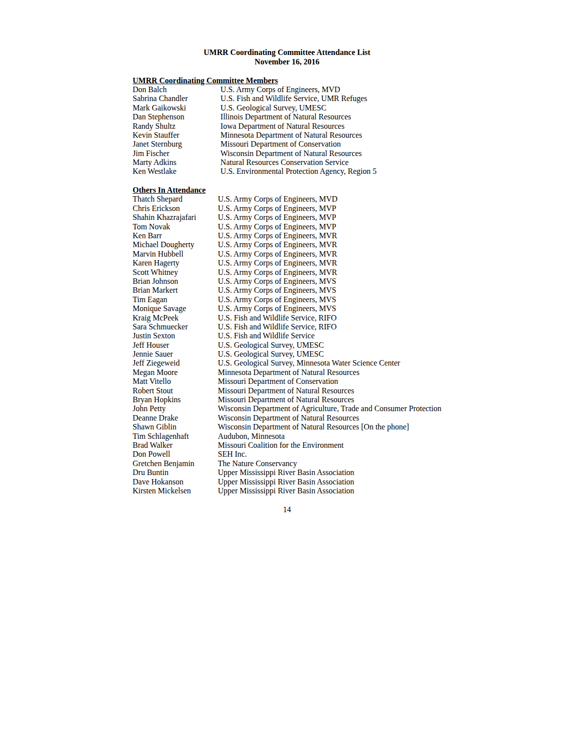UMRR Coordinating Committee Attendance List
November 16, 2016
UMRR Coordinating Committee Members
| Don Balch | U.S. Army Corps of Engineers, MVD |
| Sabrina Chandler | U.S. Fish and Wildlife Service, UMR Refuges |
| Mark Gaikowski | U.S. Geological Survey, UMESC |
| Dan Stephenson | Illinois Department of Natural Resources |
| Randy Shultz | Iowa Department of Natural Resources |
| Kevin Stauffer | Minnesota Department of Natural Resources |
| Janet Sternburg | Missouri Department of Conservation |
| Jim Fischer | Wisconsin Department of Natural Resources |
| Marty Adkins | Natural Resources Conservation Service |
| Ken Westlake | U.S. Environmental Protection Agency, Region 5 |
Others In Attendance
| Thatch Shepard | U.S. Army Corps of Engineers, MVD |
| Chris Erickson | U.S. Army Corps of Engineers, MVP |
| Shahin Khazrajafari | U.S. Army Corps of Engineers, MVP |
| Tom Novak | U.S. Army Corps of Engineers, MVP |
| Ken Barr | U.S. Army Corps of Engineers, MVR |
| Michael Dougherty | U.S. Army Corps of Engineers, MVR |
| Marvin Hubbell | U.S. Army Corps of Engineers, MVR |
| Karen Hagerty | U.S. Army Corps of Engineers, MVR |
| Scott Whitney | U.S. Army Corps of Engineers, MVR |
| Brian Johnson | U.S. Army Corps of Engineers, MVS |
| Brian Markert | U.S. Army Corps of Engineers, MVS |
| Tim Eagan | U.S. Army Corps of Engineers, MVS |
| Monique Savage | U.S. Army Corps of Engineers, MVS |
| Kraig McPeek | U.S. Fish and Wildlife Service, RIFO |
| Sara Schmuecker | U.S. Fish and Wildlife Service, RIFO |
| Justin Sexton | U.S. Fish and Wildlife Service |
| Jeff Houser | U.S. Geological Survey, UMESC |
| Jennie Sauer | U.S. Geological Survey, UMESC |
| Jeff Ziegeweid | U.S. Geological Survey, Minnesota Water Science Center |
| Megan Moore | Minnesota Department of Natural Resources |
| Matt Vitello | Missouri Department of Conservation |
| Robert Stout | Missouri Department of Natural Resources |
| Bryan Hopkins | Missouri Department of Natural Resources |
| John Petty | Wisconsin Department of Agriculture, Trade and Consumer Protection |
| Deanne Drake | Wisconsin Department of Natural Resources |
| Shawn Giblin | Wisconsin Department of Natural Resources [On the phone] |
| Tim Schlagenhaft | Audubon, Minnesota |
| Brad Walker | Missouri Coalition for the Environment |
| Don Powell | SEH Inc. |
| Gretchen Benjamin | The Nature Conservancy |
| Dru Buntin | Upper Mississippi River Basin Association |
| Dave Hokanson | Upper Mississippi River Basin Association |
| Kirsten Mickelsen | Upper Mississippi River Basin Association |
14